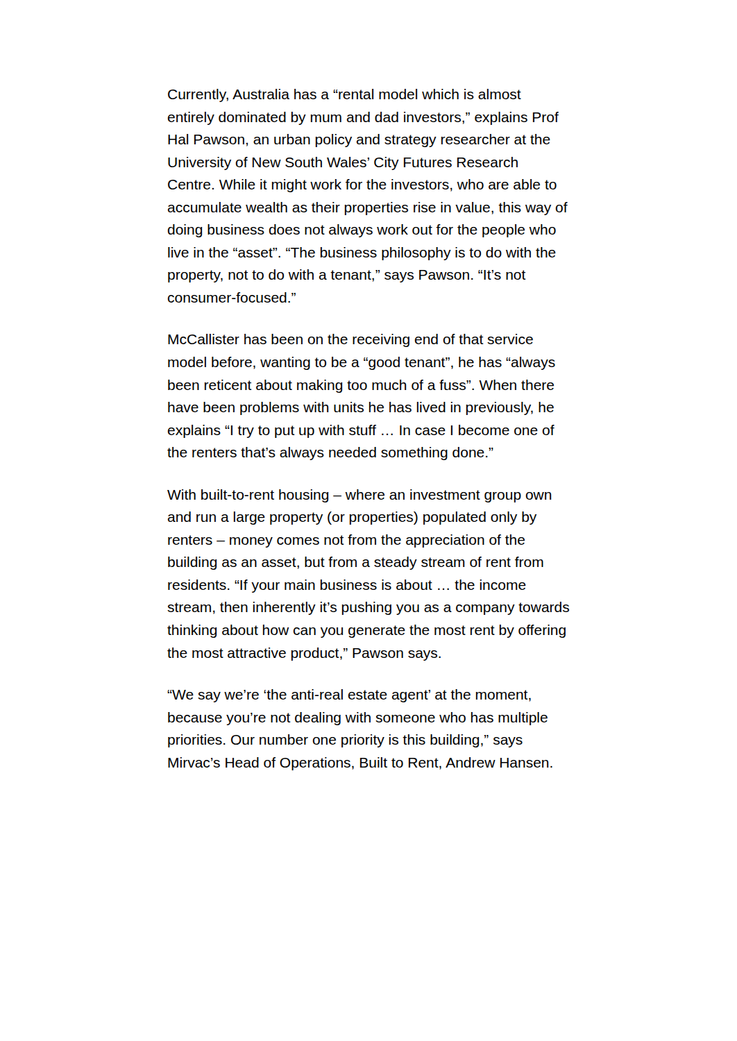Currently, Australia has a “rental model which is almost entirely dominated by mum and dad investors,” explains Prof Hal Pawson, an urban policy and strategy researcher at the University of New South Wales’ City Futures Research Centre. While it might work for the investors, who are able to accumulate wealth as their properties rise in value, this way of doing business does not always work out for the people who live in the “asset”. “The business philosophy is to do with the property, not to do with a tenant,” says Pawson. “It’s not consumer-focused.”
McCallister has been on the receiving end of that service model before, wanting to be a “good tenant”, he has “always been reticent about making too much of a fuss”. When there have been problems with units he has lived in previously, he explains “I try to put up with stuff … In case I become one of the renters that’s always needed something done.”
With built-to-rent housing – where an investment group own and run a large property (or properties) populated only by renters – money comes not from the appreciation of the building as an asset, but from a steady stream of rent from residents. “If your main business is about … the income stream, then inherently it’s pushing you as a company towards thinking about how can you generate the most rent by offering the most attractive product,” Pawson says.
“We say we’re ‘the anti-real estate agent’ at the moment, because you’re not dealing with someone who has multiple priorities. Our number one priority is this building,” says Mirvac’s Head of Operations, Built to Rent, Andrew Hansen.